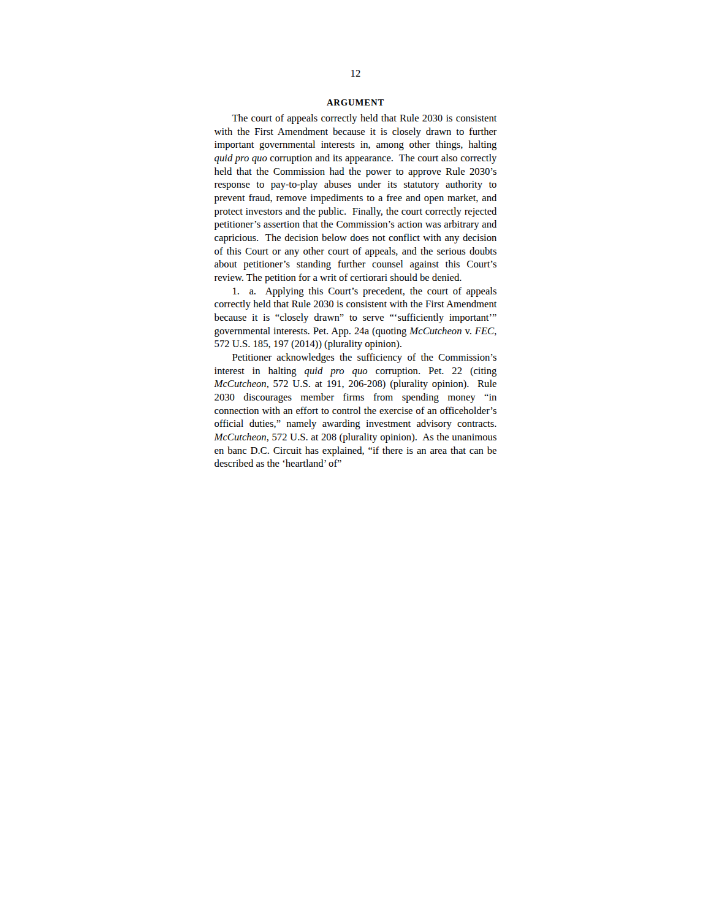12
Argument
The court of appeals correctly held that Rule 2030 is consistent with the First Amendment because it is closely drawn to further important governmental interests in, among other things, halting quid pro quo corruption and its appearance. The court also correctly held that the Commission had the power to approve Rule 2030’s response to pay-to-play abuses under its statutory authority to prevent fraud, remove impediments to a free and open market, and protect investors and the public. Finally, the court correctly rejected petitioner’s assertion that the Commission’s action was arbitrary and capricious. The decision below does not conflict with any decision of this Court or any other court of appeals, and the serious doubts about petitioner’s standing further counsel against this Court’s review. The petition for a writ of certiorari should be denied.
1. a. Applying this Court’s precedent, the court of appeals correctly held that Rule 2030 is consistent with the First Amendment because it is “closely drawn” to serve “‘sufficiently important’” governmental interests. Pet. App. 24a (quoting McCutcheon v. FEC, 572 U.S. 185, 197 (2014)) (plurality opinion).
Petitioner acknowledges the sufficiency of the Commission’s interest in halting quid pro quo corruption. Pet. 22 (citing McCutcheon, 572 U.S. at 191, 206-208) (plurality opinion). Rule 2030 discourages member firms from spending money “in connection with an effort to control the exercise of an officeholder’s official duties,” namely awarding investment advisory contracts. McCutcheon, 572 U.S. at 208 (plurality opinion). As the unanimous en banc D.C. Circuit has explained, “if there is an area that can be described as the ‘heartland’ of”